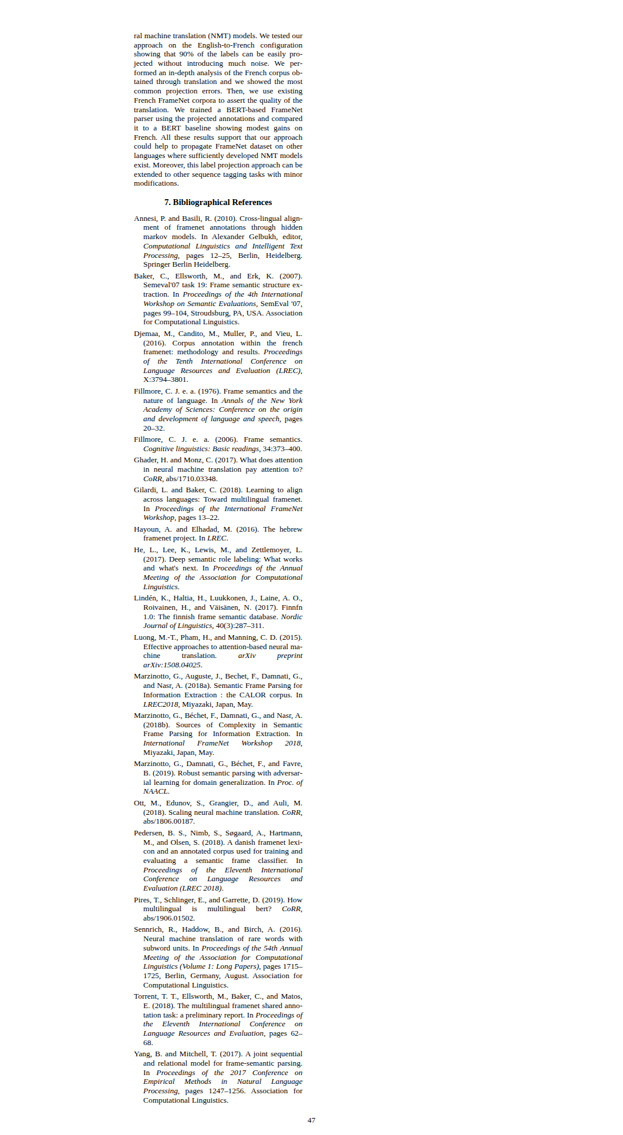ral machine translation (NMT) models. We tested our approach on the English-to-French configuration showing that 90% of the labels can be easily projected without introducing much noise. We performed an in-depth analysis of the French corpus obtained through translation and we showed the most common projection errors. Then, we use existing French FrameNet corpora to assert the quality of the translation. We trained a BERT-based FrameNet parser using the projected annotations and compared it to a BERT baseline showing modest gains on French. All these results support that our approach could help to propagate FrameNet dataset on other languages where sufficiently developed NMT models exist. Moreover, this label projection approach can be extended to other sequence tagging tasks with minor modifications.
7. Bibliographical References
Annesi, P. and Basili, R. (2010). Cross-lingual alignment of framenet annotations through hidden markov models. In Alexander Gelbukh, editor, Computational Linguistics and Intelligent Text Processing, pages 12–25, Berlin, Heidelberg. Springer Berlin Heidelberg.
Baker, C., Ellsworth, M., and Erk, K. (2007). Semeval'07 task 19: Frame semantic structure extraction. In Proceedings of the 4th International Workshop on Semantic Evaluations, SemEval '07, pages 99–104, Stroudsburg, PA, USA. Association for Computational Linguistics.
Djemaa, M., Candito, M., Muller, P., and Vieu, L. (2016). Corpus annotation within the french framenet: methodology and results. Proceedings of the Tenth International Conference on Language Resources and Evaluation (LREC), X:3794–3801.
Fillmore, C. J. e. a. (1976). Frame semantics and the nature of language. In Annals of the New York Academy of Sciences: Conference on the origin and development of language and speech, pages 20–32.
Fillmore, C. J. e. a. (2006). Frame semantics. Cognitive linguistics: Basic readings, 34:373–400.
Ghader, H. and Monz, C. (2017). What does attention in neural machine translation pay attention to? CoRR, abs/1710.03348.
Gilardi, L. and Baker, C. (2018). Learning to align across languages: Toward multilingual framenet. In Proceedings of the International FrameNet Workshop, pages 13–22.
Hayoun, A. and Elhadad, M. (2016). The hebrew framenet project. In LREC.
He, L., Lee, K., Lewis, M., and Zettlemoyer, L. (2017). Deep semantic role labeling: What works and what's next. In Proceedings of the Annual Meeting of the Association for Computational Linguistics.
Lindén, K., Haltia, H., Luukkonen, J., Laine, A. O., Roivainen, H., and Väisänen, N. (2017). Finnfn 1.0: The finnish frame semantic database. Nordic Journal of Linguistics, 40(3):287–311.
Luong, M.-T., Pham, H., and Manning, C. D. (2015). Effective approaches to attention-based neural machine translation. arXiv preprint arXiv:1508.04025.
Marzinotto, G., Auguste, J., Bechet, F., Damnati, G., and Nasr, A. (2018a). Semantic Frame Parsing for Information Extraction : the CALOR corpus. In LREC2018, Miyazaki, Japan, May.
Marzinotto, G., Béchet, F., Damnati, G., and Nasr, A. (2018b). Sources of Complexity in Semantic Frame Parsing for Information Extraction. In International FrameNet Workshop 2018, Miyazaki, Japan, May.
Marzinotto, G., Damnati, G., Béchet, F., and Favre, B. (2019). Robust semantic parsing with adversarial learning for domain generalization. In Proc. of NAACL.
Ott, M., Edunov, S., Grangier, D., and Auli, M. (2018). Scaling neural machine translation. CoRR, abs/1806.00187.
Pedersen, B. S., Nimb, S., Søgaard, A., Hartmann, M., and Olsen, S. (2018). A danish framenet lexicon and an annotated corpus used for training and evaluating a semantic frame classifier. In Proceedings of the Eleventh International Conference on Language Resources and Evaluation (LREC 2018).
Pires, T., Schlinger, E., and Garrette, D. (2019). How multilingual is multilingual bert? CoRR, abs/1906.01502.
Sennrich, R., Haddow, B., and Birch, A. (2016). Neural machine translation of rare words with subword units. In Proceedings of the 54th Annual Meeting of the Association for Computational Linguistics (Volume 1: Long Papers), pages 1715–1725, Berlin, Germany, August. Association for Computational Linguistics.
Torrent, T. T., Ellsworth, M., Baker, C., and Matos, E. (2018). The multilingual framenet shared annotation task: a preliminary report. In Proceedings of the Eleventh International Conference on Language Resources and Evaluation, pages 62–68.
Yang, B. and Mitchell, T. (2017). A joint sequential and relational model for frame-semantic parsing. In Proceedings of the 2017 Conference on Empirical Methods in Natural Language Processing, pages 1247–1256. Association for Computational Linguistics.
47